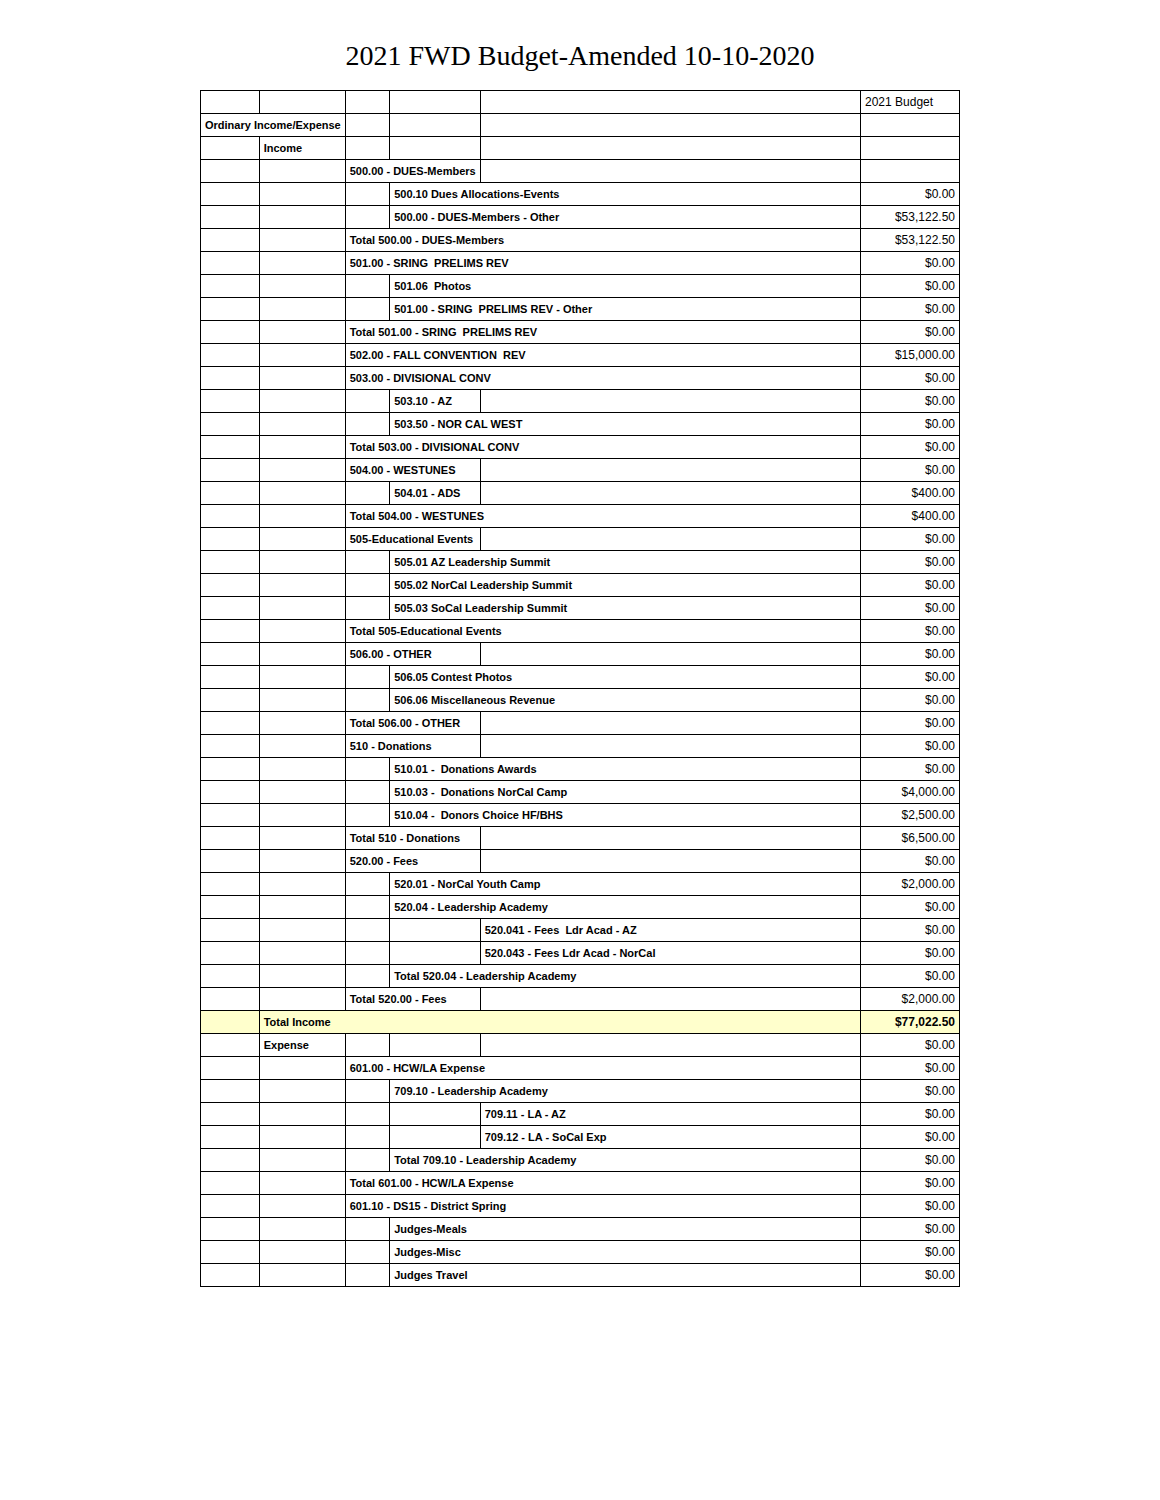2021 FWD Budget-Amended 10-10-2020
| | | | | | 2021 Budget |
| Ordinary Income/Expense | | | | |
| | Income | | | | |
| | | 500.00 - DUES-Members | | |
| | | | 500.10 Dues Allocations-Events | $0.00 |
| | | | 500.00 - DUES-Members - Other | $53,122.50 |
| | | Total 500.00 - DUES-Members | $53,122.50 |
| | | 501.00 - SRING PRELIMS REV | $0.00 |
| | | | 501.06 Photos | $0.00 |
| | | | 501.00 - SRING PRELIMS REV - Other | $0.00 |
| | | Total 501.00 - SRING PRELIMS REV | $0.00 |
| | | 502.00 - FALL CONVENTION REV | $15,000.00 |
| | | 503.00 - DIVISIONAL CONV | $0.00 |
| | | | 503.10 - AZ | | $0.00 |
| | | | 503.50 - NOR CAL WEST | $0.00 |
| | | Total 503.00 - DIVISIONAL CONV | $0.00 |
| | | 504.00 - WESTUNES | | $0.00 |
| | | | 504.01 - ADS | | $400.00 |
| | | Total 504.00 - WESTUNES | $400.00 |
| | | 505-Educational Events | | $0.00 |
| | | | 505.01 AZ Leadership Summit | $0.00 |
| | | | 505.02 NorCal Leadership Summit | $0.00 |
| | | | 505.03 SoCal Leadership Summit | $0.00 |
| | | Total 505-Educational Events | $0.00 |
| | | 506.00 - OTHER | | $0.00 |
| | | | 506.05 Contest Photos | $0.00 |
| | | | 506.06 Miscellaneous Revenue | $0.00 |
| | | Total 506.00 - OTHER | | $0.00 |
| | | 510 - Donations | | $0.00 |
| | | | 510.01 - Donations Awards | $0.00 |
| | | | 510.03 - Donations NorCal Camp | $4,000.00 |
| | | | 510.04 - Donors Choice HF/BHS | $2,500.00 |
| | | Total 510 - Donations | | $6,500.00 |
| | | 520.00 - Fees | | $0.00 |
| | | | 520.01 - NorCal Youth Camp | $2,000.00 |
| | | | 520.04 - Leadership Academy | $0.00 |
| | | | | 520.041 - Fees Ldr Acad - AZ | $0.00 |
| | | | | 520.043 - Fees Ldr Acad - NorCal | $0.00 |
| | | | Total 520.04 - Leadership Academy | $0.00 |
| | | Total 520.00 - Fees | | $2,000.00 |
| | Total Income | $77,022.50 |
| | Expense | | | | $0.00 |
| | | 601.00 - HCW/LA Expense | $0.00 |
| | | | 709.10 - Leadership Academy | $0.00 |
| | | | | 709.11 - LA - AZ | $0.00 |
| | | | | 709.12 - LA - SoCal Exp | $0.00 |
| | | | Total 709.10 - Leadership Academy | $0.00 |
| | | Total 601.00 - HCW/LA Expense | $0.00 |
| | | 601.10 - DS15 - District Spring | $0.00 |
| | | | Judges-Meals | $0.00 |
| | | | Judges-Misc | $0.00 |
| | | | Judges Travel | $0.00 |